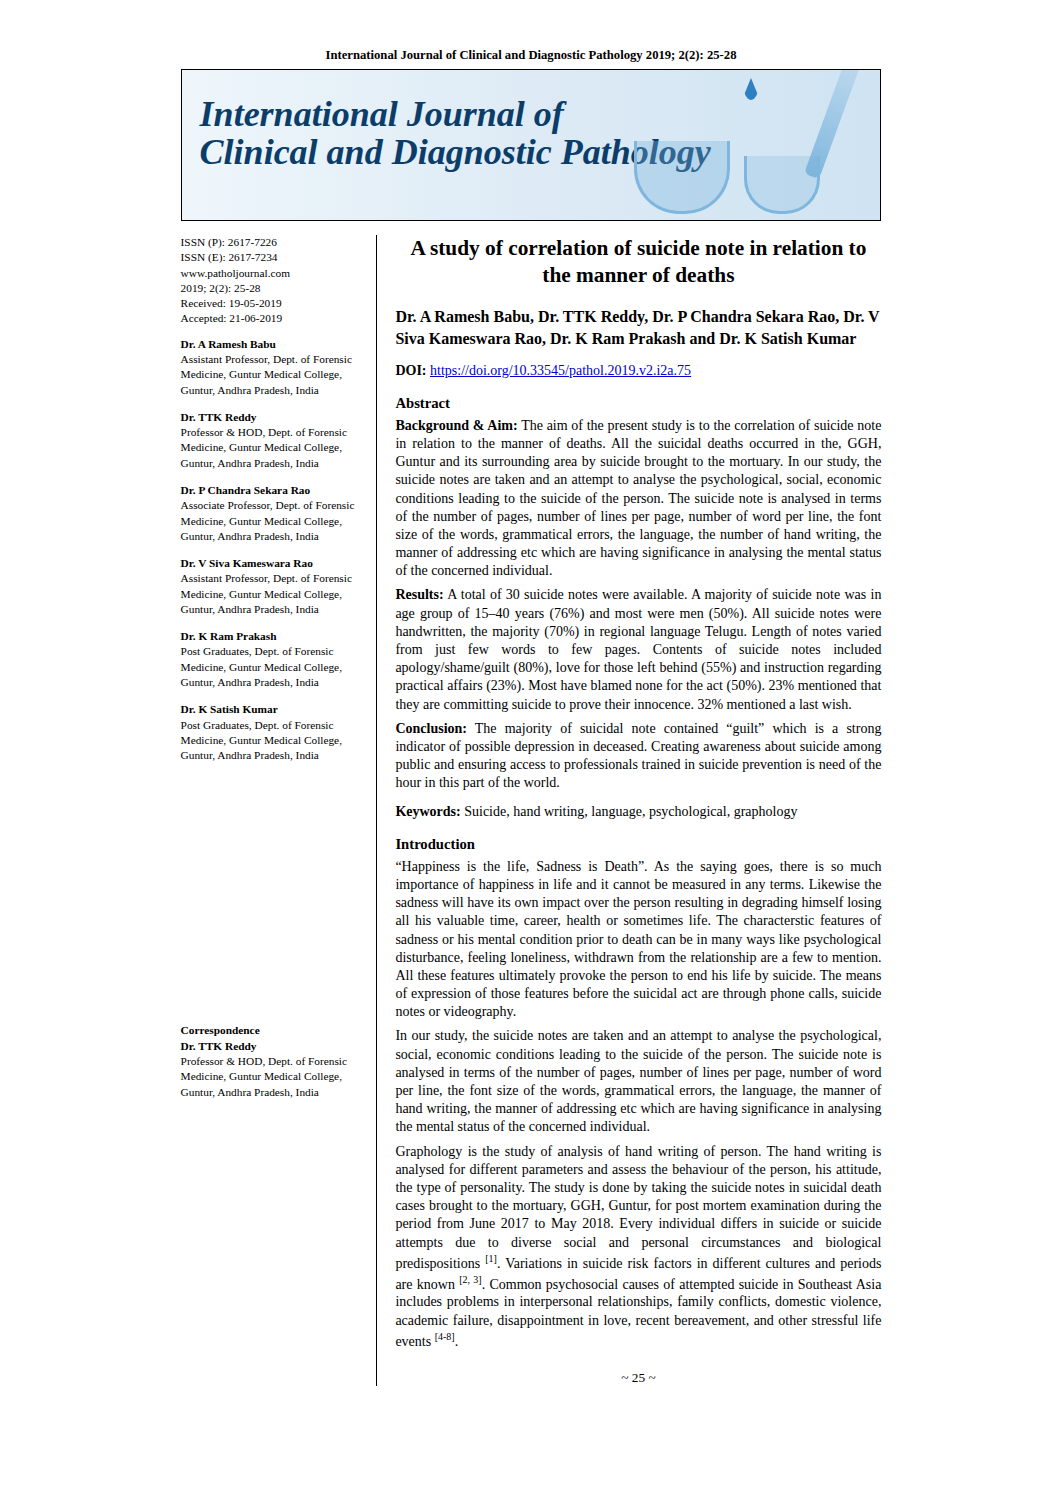International Journal of Clinical and Diagnostic Pathology 2019; 2(2): 25-28
International Journal of
Clinical and Diagnostic Pathology
ISSN (P): 2617-7226
ISSN (E): 2617-7234
www.patholjournal.com
2019; 2(2): 25-28
Received: 19-05-2019
Accepted: 21-06-2019
Dr. A Ramesh Babu
Assistant Professor, Dept. of Forensic Medicine, Guntur Medical College, Guntur, Andhra Pradesh, India
Dr. TTK Reddy
Professor & HOD, Dept. of Forensic Medicine, Guntur Medical College, Guntur, Andhra Pradesh, India
Dr. P Chandra Sekara Rao
Associate Professor, Dept. of Forensic Medicine, Guntur Medical College, Guntur, Andhra Pradesh, India
Dr. V Siva Kameswara Rao
Assistant Professor, Dept. of Forensic Medicine, Guntur Medical College, Guntur, Andhra Pradesh, India
Dr. K Ram Prakash
Post Graduates, Dept. of Forensic Medicine, Guntur Medical College, Guntur, Andhra Pradesh, India
Dr. K Satish Kumar
Post Graduates, Dept. of Forensic Medicine, Guntur Medical College, Guntur, Andhra Pradesh, India
Correspondence
Dr. TTK Reddy
Professor & HOD, Dept. of Forensic Medicine, Guntur Medical College, Guntur, Andhra Pradesh, India
A study of correlation of suicide note in relation to the manner of deaths
Dr. A Ramesh Babu, Dr. TTK Reddy, Dr. P Chandra Sekara Rao, Dr. V Siva Kameswara Rao, Dr. K Ram Prakash and Dr. K Satish Kumar
DOI: https://doi.org/10.33545/pathol.2019.v2.i2a.75
Abstract
Background & Aim: The aim of the present study is to the correlation of suicide note in relation to the manner of deaths. All the suicidal deaths occurred in the, GGH, Guntur and its surrounding area by suicide brought to the mortuary. In our study, the suicide notes are taken and an attempt to analyse the psychological, social, economic conditions leading to the suicide of the person. The suicide note is analysed in terms of the number of pages, number of lines per page, number of word per line, the font size of the words, grammatical errors, the language, the number of hand writing, the manner of addressing etc which are having significance in analysing the mental status of the concerned individual.
Results: A total of 30 suicide notes were available. A majority of suicide note was in age group of 15–40 years (76%) and most were men (50%). All suicide notes were handwritten, the majority (70%) in regional language Telugu. Length of notes varied from just few words to few pages. Contents of suicide notes included apology/shame/guilt (80%), love for those left behind (55%) and instruction regarding practical affairs (23%). Most have blamed none for the act (50%). 23% mentioned that they are committing suicide to prove their innocence. 32% mentioned a last wish.
Conclusion: The majority of suicidal note contained “guilt” which is a strong indicator of possible depression in deceased. Creating awareness about suicide among public and ensuring access to professionals trained in suicide prevention is need of the hour in this part of the world.
Keywords: Suicide, hand writing, language, psychological, graphology
Introduction
“Happiness is the life, Sadness is Death”. As the saying goes, there is so much importance of happiness in life and it cannot be measured in any terms. Likewise the sadness will have its own impact over the person resulting in degrading himself losing all his valuable time, career, health or sometimes life. The characterstic features of sadness or his mental condition prior to death can be in many ways like psychological disturbance, feeling loneliness, withdrawn from the relationship are a few to mention. All these features ultimately provoke the person to end his life by suicide. The means of expression of those features before the suicidal act are through phone calls, suicide notes or videography.
In our study, the suicide notes are taken and an attempt to analyse the psychological, social, economic conditions leading to the suicide of the person. The suicide note is analysed in terms of the number of pages, number of lines per page, number of word per line, the font size of the words, grammatical errors, the language, the manner of hand writing, the manner of addressing etc which are having significance in analysing the mental status of the concerned individual.
Graphology is the study of analysis of hand writing of person. The hand writing is analysed for different parameters and assess the behaviour of the person, his attitude, the type of personality. The study is done by taking the suicide notes in suicidal death cases brought to the mortuary, GGH, Guntur, for post mortem examination during the period from June 2017 to May 2018. Every individual differs in suicide or suicide attempts due to diverse social and personal circumstances and biological predispositions [1]. Variations in suicide risk factors in different cultures and periods are known [2, 3]. Common psychosocial causes of attempted suicide in Southeast Asia includes problems in interpersonal relationships, family conflicts, domestic violence, academic failure, disappointment in love, recent bereavement, and other stressful life events [4-8].
~ 25 ~